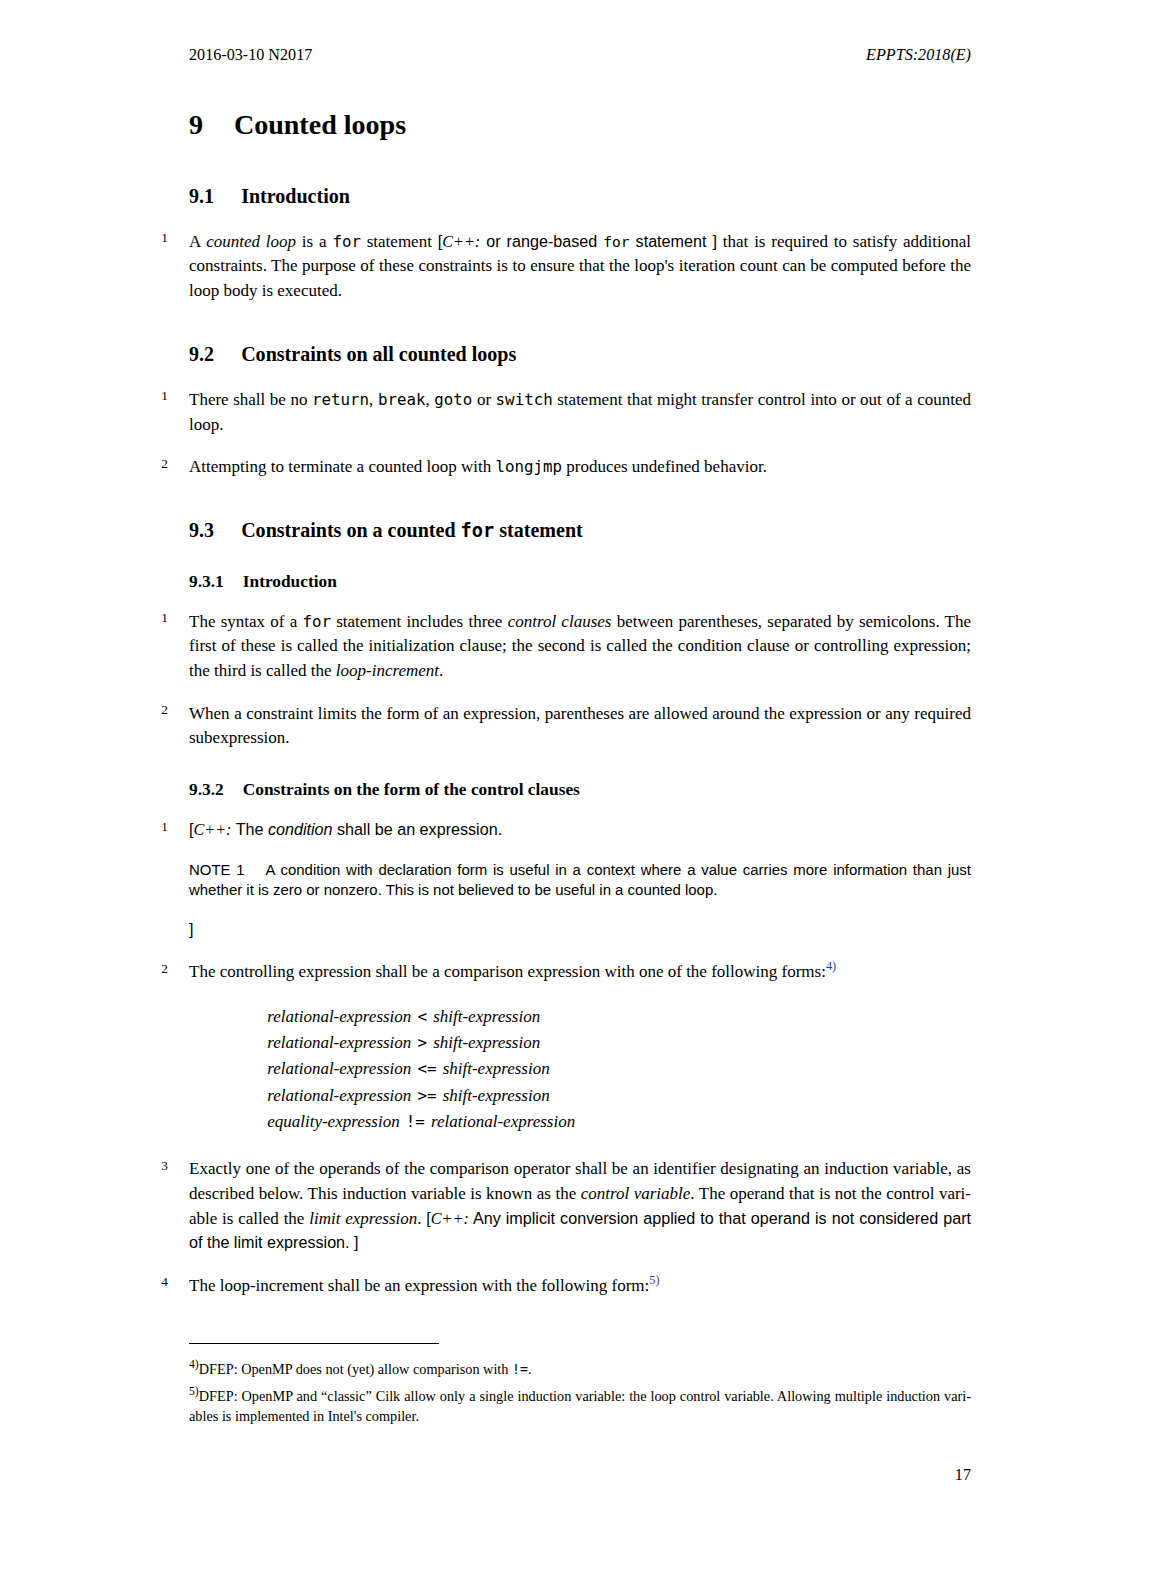2016-03-10 N2017 EPPTS:2018(E)
9 Counted loops
9.1 Introduction
1 A counted loop is a for statement [C++: or range-based for statement ] that is required to satisfy additional constraints. The purpose of these constraints is to ensure that the loop's iteration count can be computed before the loop body is executed.
9.2 Constraints on all counted loops
1 There shall be no return, break, goto or switch statement that might transfer control into or out of a counted loop.
2 Attempting to terminate a counted loop with longjmp produces undefined behavior.
9.3 Constraints on a counted for statement
9.3.1 Introduction
1 The syntax of a for statement includes three control clauses between parentheses, separated by semicolons. The first of these is called the initialization clause; the second is called the condition clause or controlling expression; the third is called the loop-increment.
2 When a constraint limits the form of an expression, parentheses are allowed around the expression or any required subexpression.
9.3.2 Constraints on the form of the control clauses
1 [C++: The condition shall be an expression.
NOTE 1 A condition with declaration form is useful in a context where a value carries more information than just whether it is zero or nonzero. This is not believed to be useful in a counted loop.
]
2 The controlling expression shall be a comparison expression with one of the following forms:4)
relational-expression < shift-expression
relational-expression > shift-expression
relational-expression <= shift-expression
relational-expression >= shift-expression
equality-expression != relational-expression
3 Exactly one of the operands of the comparison operator shall be an identifier designating an induction variable, as described below. This induction variable is known as the control variable. The operand that is not the control variable is called the limit expression. [C++: Any implicit conversion applied to that operand is not considered part of the limit expression. ]
4 The loop-increment shall be an expression with the following form:5)
4) DFEP: OpenMP does not (yet) allow comparison with !=.
5) DFEP: OpenMP and “classic” Cilk allow only a single induction variable: the loop control variable. Allowing multiple induction variables is implemented in Intel's compiler.
17